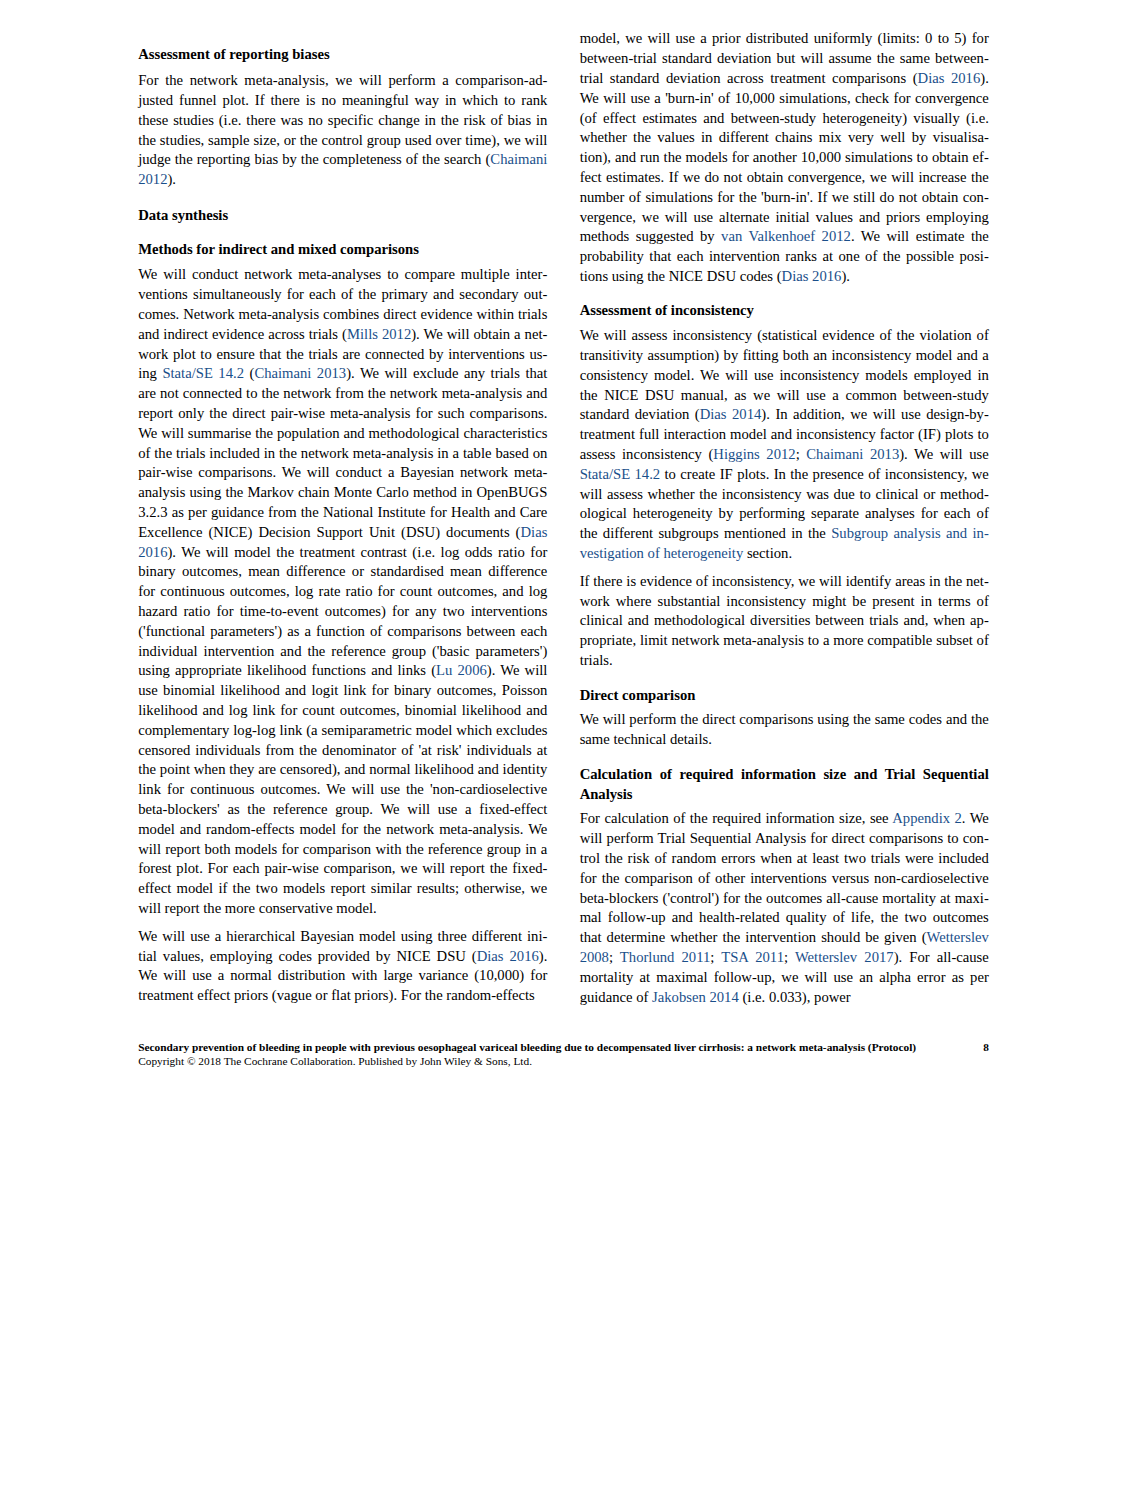Assessment of reporting biases
For the network meta-analysis, we will perform a comparison-adjusted funnel plot. If there is no meaningful way in which to rank these studies (i.e. there was no specific change in the risk of bias in the studies, sample size, or the control group used over time), we will judge the reporting bias by the completeness of the search (Chaimani 2012).
Data synthesis
Methods for indirect and mixed comparisons
We will conduct network meta-analyses to compare multiple interventions simultaneously for each of the primary and secondary outcomes. Network meta-analysis combines direct evidence within trials and indirect evidence across trials (Mills 2012). We will obtain a network plot to ensure that the trials are connected by interventions using Stata/SE 14.2 (Chaimani 2013). We will exclude any trials that are not connected to the network from the network meta-analysis and report only the direct pair-wise meta-analysis for such comparisons. We will summarise the population and methodological characteristics of the trials included in the network meta-analysis in a table based on pair-wise comparisons. We will conduct a Bayesian network meta-analysis using the Markov chain Monte Carlo method in OpenBUGS 3.2.3 as per guidance from the National Institute for Health and Care Excellence (NICE) Decision Support Unit (DSU) documents (Dias 2016). We will model the treatment contrast (i.e. log odds ratio for binary outcomes, mean difference or standardised mean difference for continuous outcomes, log rate ratio for count outcomes, and log hazard ratio for time-to-event outcomes) for any two interventions ('functional parameters') as a function of comparisons between each individual intervention and the reference group ('basic parameters') using appropriate likelihood functions and links (Lu 2006). We will use binomial likelihood and logit link for binary outcomes, Poisson likelihood and log link for count outcomes, binomial likelihood and complementary log-log link (a semiparametric model which excludes censored individuals from the denominator of 'at risk' individuals at the point when they are censored), and normal likelihood and identity link for continuous outcomes. We will use the 'non-cardioselective beta-blockers' as the reference group. We will use a fixed-effect model and random-effects model for the network meta-analysis. We will report both models for comparison with the reference group in a forest plot. For each pair-wise comparison, we will report the fixed-effect model if the two models report similar results; otherwise, we will report the more conservative model.
We will use a hierarchical Bayesian model using three different initial values, employing codes provided by NICE DSU (Dias 2016). We will use a normal distribution with large variance (10,000) for treatment effect priors (vague or flat priors). For the random-effects
model, we will use a prior distributed uniformly (limits: 0 to 5) for between-trial standard deviation but will assume the same between-trial standard deviation across treatment comparisons (Dias 2016). We will use a 'burn-in' of 10,000 simulations, check for convergence (of effect estimates and between-study heterogeneity) visually (i.e. whether the values in different chains mix very well by visualisation), and run the models for another 10,000 simulations to obtain effect estimates. If we do not obtain convergence, we will increase the number of simulations for the 'burn-in'. If we still do not obtain convergence, we will use alternate initial values and priors employing methods suggested by van Valkenhoef 2012. We will estimate the probability that each intervention ranks at one of the possible positions using the NICE DSU codes (Dias 2016).
Assessment of inconsistency
We will assess inconsistency (statistical evidence of the violation of transitivity assumption) by fitting both an inconsistency model and a consistency model. We will use inconsistency models employed in the NICE DSU manual, as we will use a common between-study standard deviation (Dias 2014). In addition, we will use design-by-treatment full interaction model and inconsistency factor (IF) plots to assess inconsistency (Higgins 2012; Chaimani 2013). We will use Stata/SE 14.2 to create IF plots. In the presence of inconsistency, we will assess whether the inconsistency was due to clinical or methodological heterogeneity by performing separate analyses for each of the different subgroups mentioned in the Subgroup analysis and investigation of heterogeneity section.
If there is evidence of inconsistency, we will identify areas in the network where substantial inconsistency might be present in terms of clinical and methodological diversities between trials and, when appropriate, limit network meta-analysis to a more compatible subset of trials.
Direct comparison
We will perform the direct comparisons using the same codes and the same technical details.
Calculation of required information size and Trial Sequential Analysis
For calculation of the required information size, see Appendix 2. We will perform Trial Sequential Analysis for direct comparisons to control the risk of random errors when at least two trials were included for the comparison of other interventions versus non-cardioselective beta-blockers ('control') for the outcomes all-cause mortality at maximal follow-up and health-related quality of life, the two outcomes that determine whether the intervention should be given (Wetterslev 2008; Thorlund 2011; TSA 2011; Wetterslev 2017). For all-cause mortality at maximal follow-up, we will use an alpha error as per guidance of Jakobsen 2014 (i.e. 0.033), power
8
Secondary prevention of bleeding in people with previous oesophageal variceal bleeding due to decompensated liver cirrhosis: a network meta-analysis (Protocol)
Copyright © 2018 The Cochrane Collaboration. Published by John Wiley & Sons, Ltd.